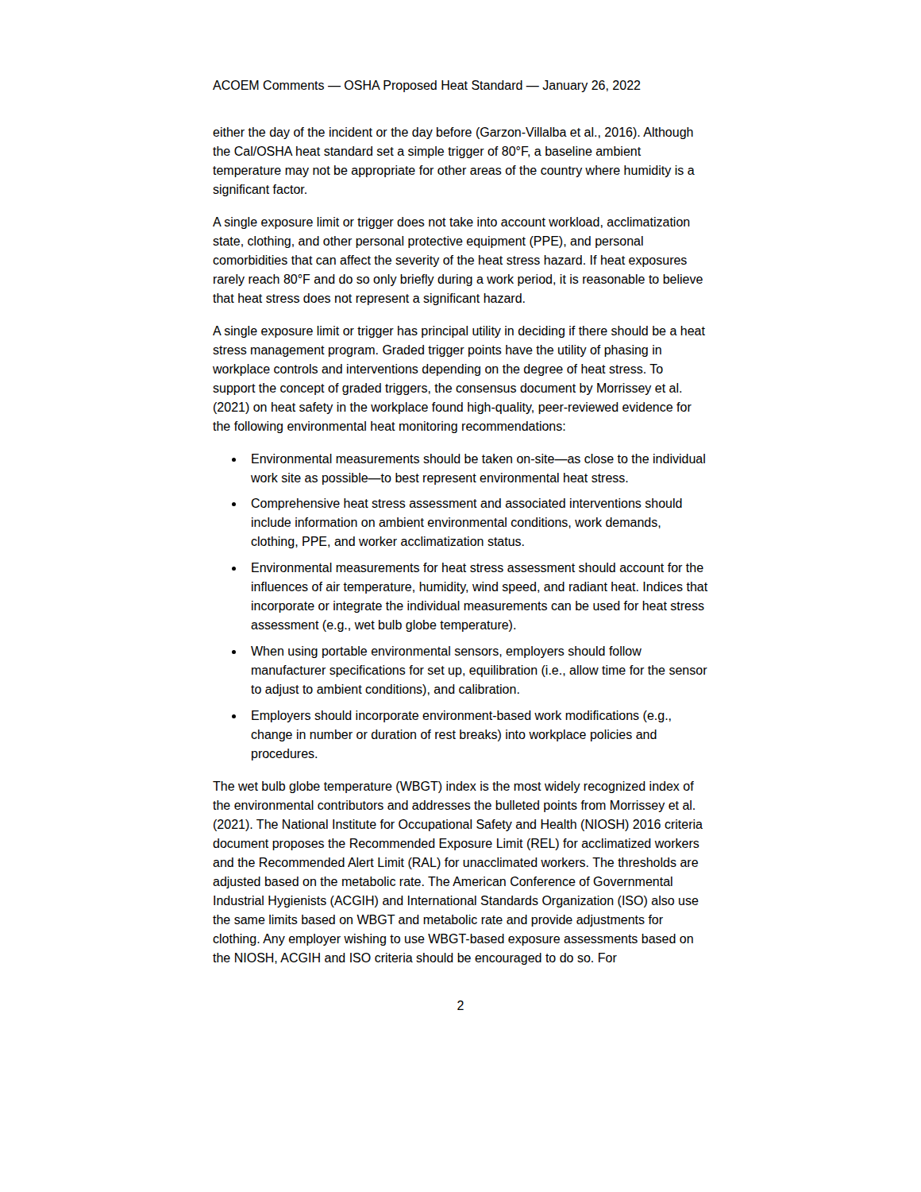ACOEM Comments — OSHA Proposed Heat Standard — January 26, 2022
either the day of the incident or the day before (Garzon-Villalba et al., 2016). Although the Cal/OSHA heat standard set a simple trigger of 80°F, a baseline ambient temperature may not be appropriate for other areas of the country where humidity is a significant factor.
A single exposure limit or trigger does not take into account workload, acclimatization state, clothing, and other personal protective equipment (PPE), and personal comorbidities that can affect the severity of the heat stress hazard. If heat exposures rarely reach 80°F and do so only briefly during a work period, it is reasonable to believe that heat stress does not represent a significant hazard.
A single exposure limit or trigger has principal utility in deciding if there should be a heat stress management program. Graded trigger points have the utility of phasing in workplace controls and interventions depending on the degree of heat stress. To support the concept of graded triggers, the consensus document by Morrissey et al. (2021) on heat safety in the workplace found high-quality, peer-reviewed evidence for the following environmental heat monitoring recommendations:
Environmental measurements should be taken on-site—as close to the individual work site as possible—to best represent environmental heat stress.
Comprehensive heat stress assessment and associated interventions should include information on ambient environmental conditions, work demands, clothing, PPE, and worker acclimatization status.
Environmental measurements for heat stress assessment should account for the influences of air temperature, humidity, wind speed, and radiant heat. Indices that incorporate or integrate the individual measurements can be used for heat stress assessment (e.g., wet bulb globe temperature).
When using portable environmental sensors, employers should follow manufacturer specifications for set up, equilibration (i.e., allow time for the sensor to adjust to ambient conditions), and calibration.
Employers should incorporate environment-based work modifications (e.g., change in number or duration of rest breaks) into workplace policies and procedures.
The wet bulb globe temperature (WBGT) index is the most widely recognized index of the environmental contributors and addresses the bulleted points from Morrissey et al. (2021). The National Institute for Occupational Safety and Health (NIOSH) 2016 criteria document proposes the Recommended Exposure Limit (REL) for acclimatized workers and the Recommended Alert Limit (RAL) for unacclimated workers. The thresholds are adjusted based on the metabolic rate. The American Conference of Governmental Industrial Hygienists (ACGIH) and International Standards Organization (ISO) also use the same limits based on WBGT and metabolic rate and provide adjustments for clothing. Any employer wishing to use WBGT-based exposure assessments based on the NIOSH, ACGIH and ISO criteria should be encouraged to do so. For
2